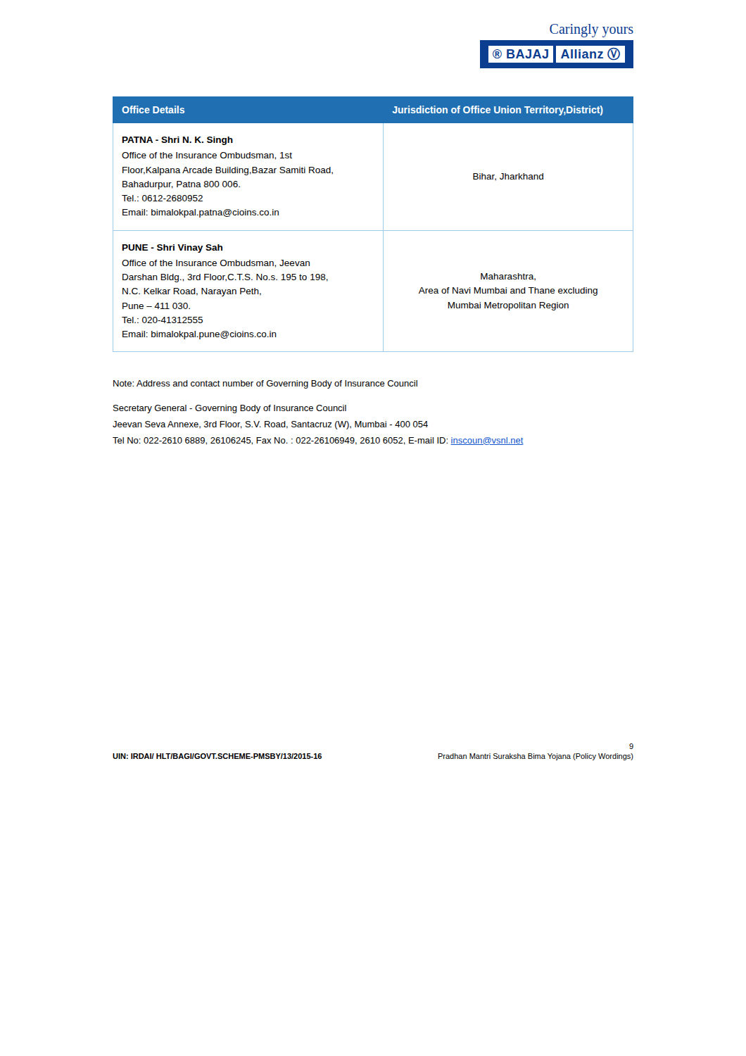Caringly yours
® BAJAJ Allianz Ⓥ
| Office Details | Jurisdiction of Office Union Territory,District) |
| --- | --- |
| PATNA - Shri N. K. Singh Office of the Insurance Ombudsman, 1st Floor,Kalpana Arcade Building,Bazar Samiti Road, Bahadurpur, Patna 800 006. Tel.: 0612-2680952 Email: bimalokpal.patna@cioins.co.in | Bihar, Jharkhand |
| PUNE - Shri Vinay Sah Office of the Insurance Ombudsman, Jeevan Darshan Bldg., 3rd Floor,C.T.S. No.s. 195 to 198, N.C. Kelkar Road, Narayan Peth, Pune – 411 030. Tel.: 020-41312555 Email: bimalokpal.pune@cioins.co.in | Maharashtra, Area of Navi Mumbai and Thane excluding Mumbai Metropolitan Region |
Note: Address and contact number of Governing Body of Insurance Council
Secretary General - Governing Body of Insurance Council
Jeevan Seva Annexe, 3rd Floor, S.V. Road, Santacruz (W), Mumbai - 400 054
Tel No: 022-2610 6889, 26106245, Fax No. : 022-26106949, 2610 6052, E-mail ID: inscoun@vsnl.net
UIN: IRDAI/ HLT/BAGI/GOVT.SCHEME-PMSBY/13/2015-16 Pradhan Mantri Suraksha Bima Yojana (Policy Wordings) 9